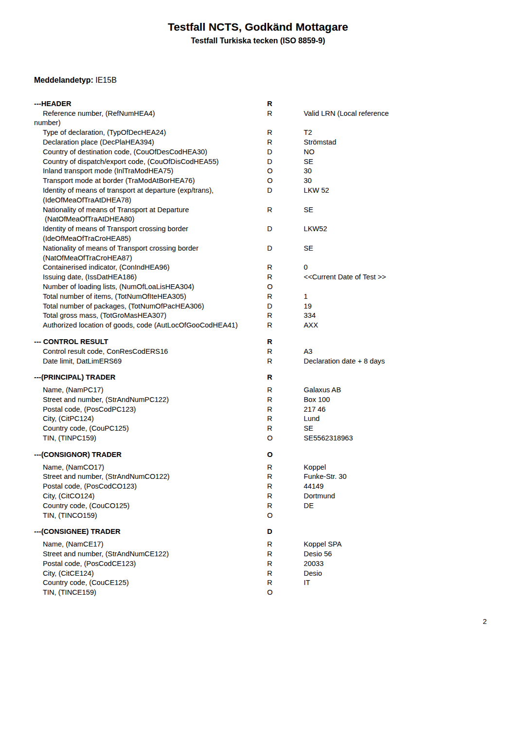Testfall NCTS, Godkänd Mottagare
Testfall Turkiska tecken (ISO 8859-9)
Meddelandetyp: IE15B
| ---HEADER | R | |
| Reference number, (RefNumHEA4) | R | Valid LRN (Local reference |
| number) | | |
| Type of declaration, (TypOfDecHEA24) | R | T2 |
| Declaration place (DecPlaHEA394) | R | Strömstad |
| Country of destination code, (CouOfDesCodHEA30) | D | NO |
| Country of dispatch/export code, (CouOfDisCodHEA55) | D | SE |
| Inland transport mode (InlTraModHEA75) | O | 30 |
| Transport mode at border (TraModAtBorHEA76) | O | 30 |
| Identity of means of transport at departure (exp/trans), | D | LKW 52 |
| (IdeOfMeaOfTraAtDHEA78) | | |
| Nationality of means of Transport at Departure | R | SE |
| (NatOfMeaOfTraAtDHEA80) | | |
| Identity of means of Transport crossing border | D | LKW52 |
| (IdeOfMeaOfTraCroHEA85) | | |
| Nationality of means of Transport crossing border | D | SE |
| (NatOfMeaOfTraCroHEA87) | | |
| Containerised indicator, (ConIndHEA96) | R | 0 |
| Issuing date, (IssDatHEA186) | R | <<Current Date of Test >> |
| Number of loading lists, (NumOfLoaLisHEA304) | O | |
| Total number of items, (TotNumOfIteHEA305) | R | 1 |
| Total number of packages, (TotNumOfPacHEA306) | D | 19 |
| Total gross mass, (TotGroMasHEA307) | R | 334 |
| Authorized location of goods, code (AutLocOfGooCodHEA41) | R | AXX |
| --- CONTROL RESULT | R | |
| Control result code, ConResCodERS16 | R | A3 |
| Date limit, DatLimERS69 | R | Declaration date + 8 days |
| ---(PRINCIPAL) TRADER | R | |
| Name, (NamPC17) | R | Galaxus AB |
| Street and number, (StrAndNumPC122) | R | Box 100 |
| Postal code, (PosCodPC123) | R | 217 46 |
| City, (CitPC124) | R | Lund |
| Country code, (CouPC125) | R | SE |
| TIN, (TINPC159) | O | SE5562318963 |
| ---(CONSIGNOR) TRADER | O | |
| Name, (NamCO17) | R | Koppel |
| Street and number, (StrAndNumCO122) | R | Funke-Str. 30 |
| Postal code, (PosCodCO123) | R | 44149 |
| City, (CitCO124) | R | Dortmund |
| Country code, (CouCO125) | R | DE |
| TIN, (TINCO159) | O | |
| ---(CONSIGNEE) TRADER | D | |
| Name, (NamCE17) | R | Koppel SPA |
| Street and number, (StrAndNumCE122) | R | Desio 56 |
| Postal code, (PosCodCE123) | R | 20033 |
| City, (CitCE124) | R | Desio |
| Country code, (CouCE125) | R | IT |
| TIN, (TINCE159) | O | |
2